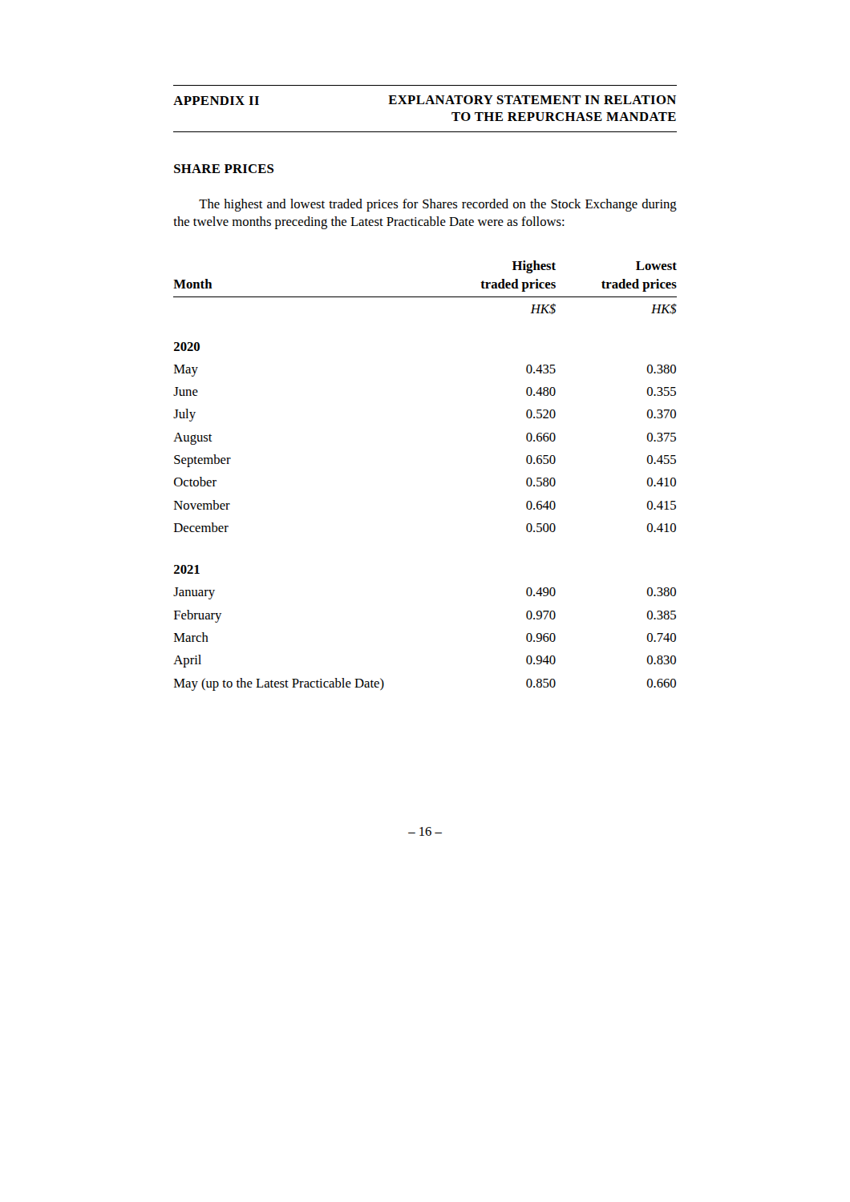APPENDIX II
EXPLANATORY STATEMENT IN RELATION
TO THE REPURCHASE MANDATE
SHARE PRICES
The highest and lowest traded prices for Shares recorded on the Stock Exchange during the twelve months preceding the Latest Practicable Date were as follows:
| | Highest | Lowest |
| --- | --- | --- |
| Month | traded prices | traded prices |
| | HK$ | HK$ |
| 2020 |
| May | 0.435 | 0.380 |
| June | 0.480 | 0.355 |
| July | 0.520 | 0.370 |
| August | 0.660 | 0.375 |
| September | 0.650 | 0.455 |
| October | 0.580 | 0.410 |
| November | 0.640 | 0.415 |
| December | 0.500 | 0.410 |
| 2021 |
| January | 0.490 | 0.380 |
| February | 0.970 | 0.385 |
| March | 0.960 | 0.740 |
| April | 0.940 | 0.830 |
| May (up to the Latest Practicable Date) | 0.850 | 0.660 |
– 16 –